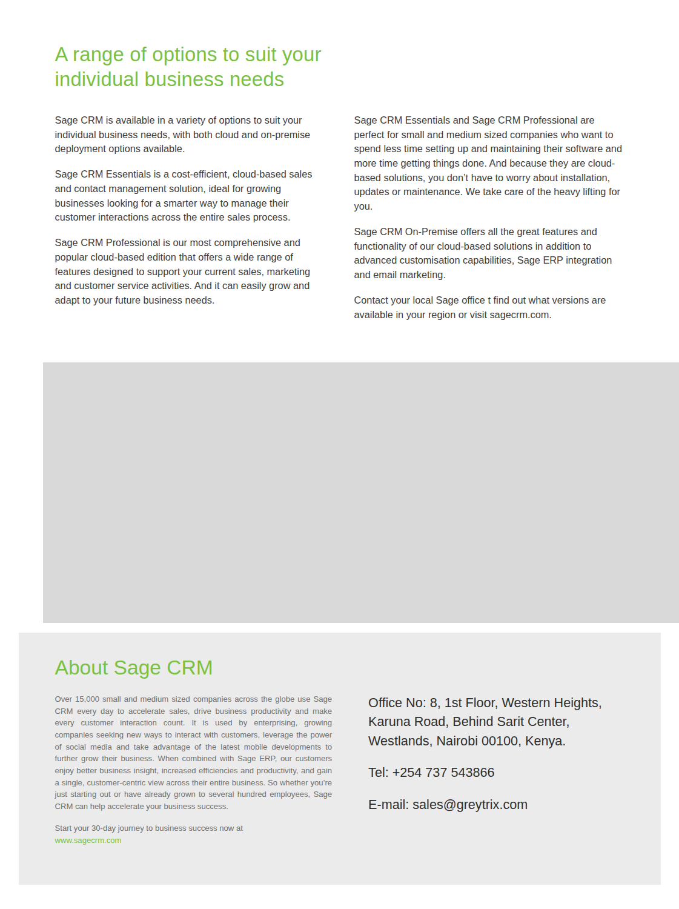A range of options to suit your
individual business needs
Sage CRM is available in a variety of options to suit your individual business needs, with both cloud and on-premise deployment options available.
Sage CRM Essentials is a cost-efficient, cloud-based sales and contact management solution, ideal for growing businesses looking for a smarter way to manage their customer interactions across the entire sales process.
Sage CRM Professional is our most comprehensive and popular cloud-based edition that offers a wide range of features designed to support your current sales, marketing and customer service activities. And it can easily grow and adapt to your future business needs.
Sage CRM Essentials and Sage CRM Professional are perfect for small and medium sized companies who want to spend less time setting up and maintaining their software and more time getting things done. And because they are cloud-based solutions, you don’t have to worry about installation, updates or maintenance. We take care of the heavy lifting for you.
Sage CRM On-Premise offers all the great features and functionality of our cloud-based solutions in addition to advanced customisation capabilities, Sage ERP integration and email marketing.
Contact your local Sage office t find out what versions are available in your region or visit sagecrm.com.
About Sage CRM
Over 15,000 small and medium sized companies across the globe use Sage CRM every day to accelerate sales, drive business productivity and make every customer interaction count. It is used by enterprising, growing companies seeking new ways to interact with customers, leverage the power of social media and take advantage of the latest mobile developments to further grow their business. When combined with Sage ERP, our customers enjoy better business insight, increased efficiencies and productivity, and gain a single, customer-centric view across their entire business. So whether you’re just starting out or have already grown to several hundred employees, Sage CRM can help accelerate your business success.
Start your 30-day journey to business success now at
www.sagecrm.com
Office No: 8, 1st Floor, Western Heights, Karuna Road, Behind Sarit Center, Westlands, Nairobi 00100, Kenya.
Tel: +254 737 543866
E-mail: sales@greytrix.com